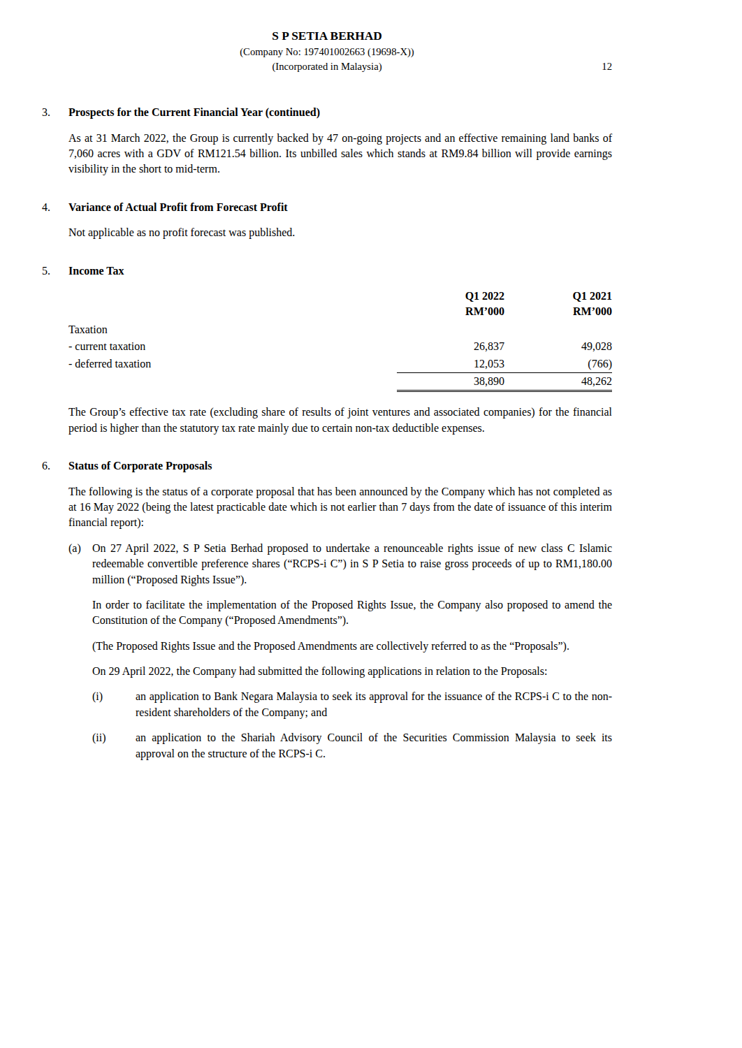S P SETIA BERHAD
(Company No: 197401002663 (19698-X))
(Incorporated in Malaysia)
12
3. Prospects for the Current Financial Year (continued)
As at 31 March 2022, the Group is currently backed by 47 on-going projects and an effective remaining land banks of 7,060 acres with a GDV of RM121.54 billion. Its unbilled sales which stands at RM9.84 billion will provide earnings visibility in the short to mid-term.
4. Variance of Actual Profit from Forecast Profit
Not applicable as no profit forecast was published.
5. Income Tax
| | Q1 2022 RM’000 | Q1 2021 RM’000 |
| --- | --- | --- |
| Taxation | | |
| - current taxation | 26,837 | 49,028 |
| - deferred taxation | 12,053 | (766) |
| | 38,890 | 48,262 |
The Group’s effective tax rate (excluding share of results of joint ventures and associated companies) for the financial period is higher than the statutory tax rate mainly due to certain non-tax deductible expenses.
6. Status of Corporate Proposals
The following is the status of a corporate proposal that has been announced by the Company which has not completed as at 16 May 2022 (being the latest practicable date which is not earlier than 7 days from the date of issuance of this interim financial report):
(a) On 27 April 2022, S P Setia Berhad proposed to undertake a renounceable rights issue of new class C Islamic redeemable convertible preference shares (“RCPS-i C”) in S P Setia to raise gross proceeds of up to RM1,180.00 million (“Proposed Rights Issue”).
In order to facilitate the implementation of the Proposed Rights Issue, the Company also proposed to amend the Constitution of the Company (“Proposed Amendments”).
(The Proposed Rights Issue and the Proposed Amendments are collectively referred to as the “Proposals”).
On 29 April 2022, the Company had submitted the following applications in relation to the Proposals:
(i) an application to Bank Negara Malaysia to seek its approval for the issuance of the RCPS-i C to the non-resident shareholders of the Company; and
(ii) an application to the Shariah Advisory Council of the Securities Commission Malaysia to seek its approval on the structure of the RCPS-i C.